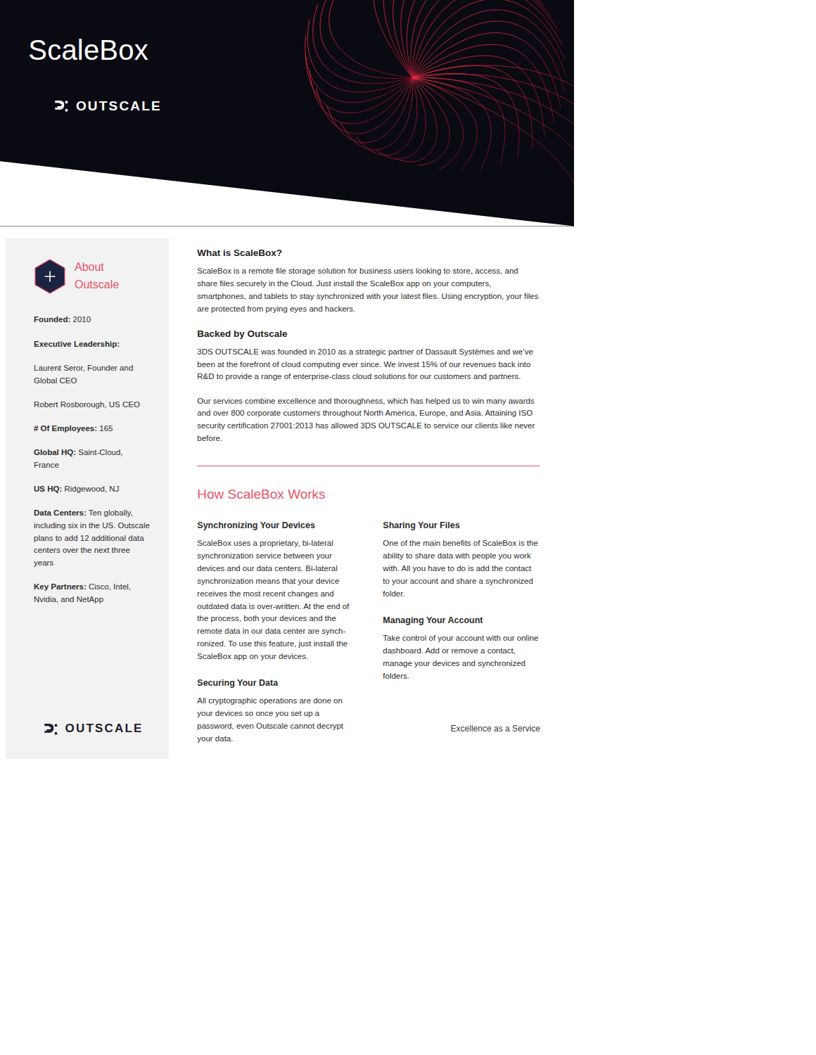ScaleBox
OUTSCALE
About Outscale
Founded: 2010
Executive Leadership:
Laurent Seror, Founder and Global CEO
Robert Rosborough, US CEO
# Of Employees: 165
Global HQ: Saint-Cloud, France
US HQ: Ridgewood, NJ
Data Centers: Ten globally, including six in the US. Outscale plans to add 12 additional data centers over the next three years
Key Partners: Cisco, Intel, Nvidia, and NetApp
What is ScaleBox?
ScaleBox is a remote file storage solution for business users looking to store, access, and share files securely in the Cloud. Just install the ScaleBox app on your computers, smartphones, and tablets to stay synchronized with your latest files. Using encryption, your files are protected from prying eyes and hackers.
Backed by Outscale
3DS OUTSCALE was founded in 2010 as a strategic partner of Dassault Systèmes and we’ve been at the forefront of cloud computing ever since. We invest 15% of our revenues back into R&D to provide a range of enterprise-class cloud solutions for our customers and partners.
Our services combine excellence and thoroughness, which has helped us to win many awards and over 800 corporate customers throughout North America, Europe, and Asia. Attaining ISO security certification 27001:2013 has allowed 3DS OUTSCALE to service our clients like never before.
How ScaleBox Works
Synchronizing Your Devices
ScaleBox uses a proprietary, bi-lateral synchronization service between your devices and our data centers. Bi-lateral synchronization means that your device receives the most recent changes and outdated data is over-written. At the end of the process, both your devices and the remote data in our data center are synch-ronized. To use this feature, just install the ScaleBox app on your devices.
Securing Your Data
All cryptographic operations are done on your devices so once you set up a password, even Outscale cannot decrypt your data.
Sharing Your Files
One of the main benefits of ScaleBox is the ability to share data with people you work with. All you have to do is add the contact to your account and share a synchronized folder.
Managing Your Account
Take control of your account with our online dashboard. Add or remove a contact, manage your devices and synchronized folders.
OUTSCALE
Excellence as a Service